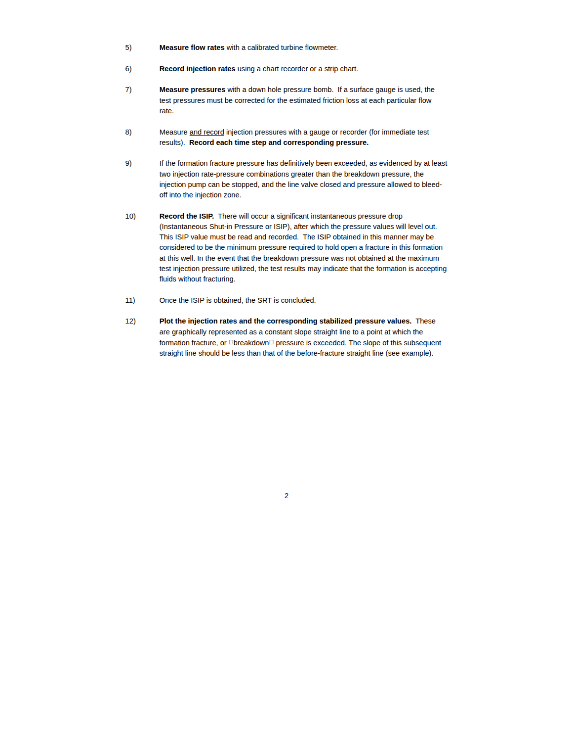5) Measure flow rates with a calibrated turbine flowmeter.
6) Record injection rates using a chart recorder or a strip chart.
7) Measure pressures with a down hole pressure bomb. If a surface gauge is used, the test pressures must be corrected for the estimated friction loss at each particular flow rate.
8) Measure and record injection pressures with a gauge or recorder (for immediate test results). Record each time step and corresponding pressure.
9) If the formation fracture pressure has definitively been exceeded, as evidenced by at least two injection rate-pressure combinations greater than the breakdown pressure, the injection pump can be stopped, and the line valve closed and pressure allowed to bleed-off into the injection zone.
10) Record the ISIP. There will occur a significant instantaneous pressure drop (Instantaneous Shut-in Pressure or ISIP), after which the pressure values will level out. This ISIP value must be read and recorded. The ISIP obtained in this manner may be considered to be the minimum pressure required to hold open a fracture in this formation at this well. In the event that the breakdown pressure was not obtained at the maximum test injection pressure utilized, the test results may indicate that the formation is accepting fluids without fracturing.
11) Once the ISIP is obtained, the SRT is concluded.
12) Plot the injection rates and the corresponding stabilized pressure values. These are graphically represented as a constant slope straight line to a point at which the formation fracture, or breakdown pressure is exceeded. The slope of this subsequent straight line should be less than that of the before-fracture straight line (see example).
2